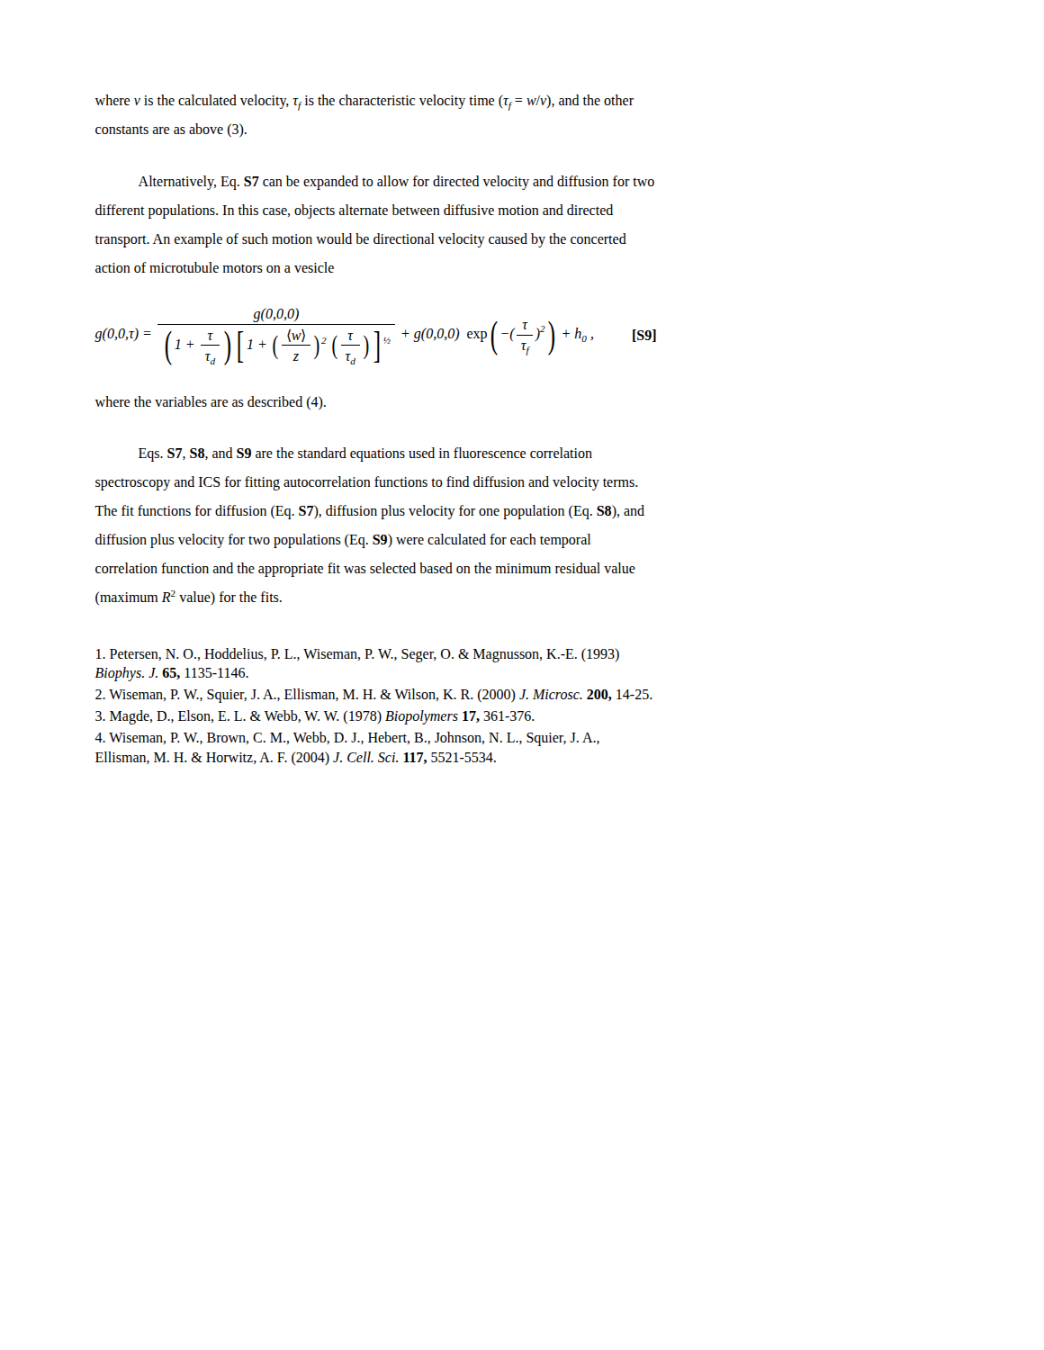where v is the calculated velocity, τf is the characteristic velocity time (τf = w/v), and the other constants are as above (3).
Alternatively, Eq. S7 can be expanded to allow for directed velocity and diffusion for two different populations. In this case, objects alternate between diffusive motion and directed transport. An example of such motion would be directional velocity caused by the concerted action of microtubule motors on a vesicle
g(0,0,τ) = g(0,0,0) (1 + ττd)[1 + (⟨w⟩z)2 (ττd)]½ + g(0,0,0) exp(−(ττf)2) + h0 ,
[S9]
where the variables are as described (4).
Eqs. S7, S8, and S9 are the standard equations used in fluorescence correlation spectroscopy and ICS for fitting autocorrelation functions to find diffusion and velocity terms. The fit functions for diffusion (Eq. S7), diffusion plus velocity for one population (Eq. S8), and diffusion plus velocity for two populations (Eq. S9) were calculated for each temporal correlation function and the appropriate fit was selected based on the minimum residual value (maximum R2 value) for the fits.
1. Petersen, N. O., Hoddelius, P. L., Wiseman, P. W., Seger, O. & Magnusson, K.-E. (1993) Biophys. J. 65, 1135-1146.
2. Wiseman, P. W., Squier, J. A., Ellisman, M. H. & Wilson, K. R. (2000) J. Microsc. 200, 14-25.
3. Magde, D., Elson, E. L. & Webb, W. W. (1978) Biopolymers 17, 361-376.
4. Wiseman, P. W., Brown, C. M., Webb, D. J., Hebert, B., Johnson, N. L., Squier, J. A., Ellisman, M. H. & Horwitz, A. F. (2004) J. Cell. Sci. 117, 5521-5534.